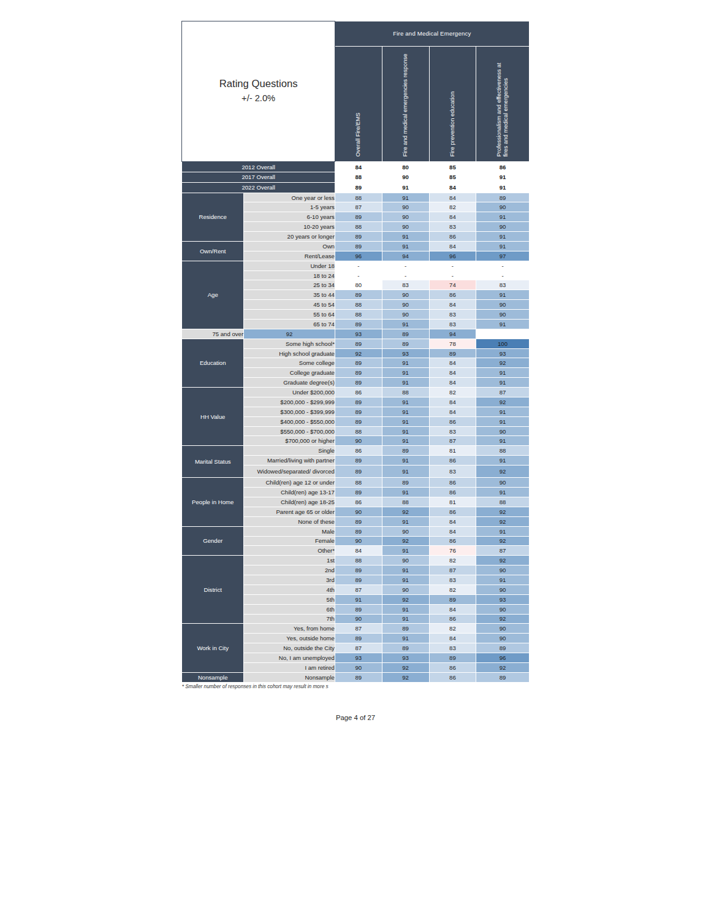| Rating Questions +/- 2.0% | Fire and Medical Emergency |
| Overall Fire/EMS | Fire and medical emergencies response | Fire prevention education | Professionalism and effectiveness at fires and medical emergencies |
| 2012 Overall | 84 | 80 | 85 | 86 |
| 2017 Overall | 88 | 90 | 85 | 91 |
| 2022 Overall | 89 | 91 | 84 | 91 |
| Residence | One year or less | 88 | 91 | 84 | 89 |
| 1-5 years | 87 | 90 | 82 | 90 |
| 6-10 years | 89 | 90 | 84 | 91 |
| 10-20 years | 88 | 90 | 83 | 90 |
| 20 years or longer | 89 | 91 | 86 | 91 |
| Own/Rent | Own | 89 | 91 | 84 | 91 |
| Rent/Lease | 96 | 94 | 96 | 97 |
| Age | Under 18 | - | - | - | - |
| 18 to 24 | - | - | - | - |
| 25 to 34 | 80 | 83 | 74 | 83 |
| 35 to 44 | 89 | 90 | 86 | 91 |
| 45 to 54 | 88 | 90 | 84 | 90 |
| 55 to 64 | 88 | 90 | 83 | 90 |
| 65 to 74 | 89 | 91 | 83 | 91 |
| 75 and over | 92 | 93 | 89 | 94 |
| Education | Some high school* | 89 | 89 | 78 | 100 |
| High school graduate | 92 | 93 | 89 | 93 |
| Some college | 89 | 91 | 84 | 92 |
| College graduate | 89 | 91 | 84 | 91 |
| Graduate degree(s) | 89 | 91 | 84 | 91 |
| HH Value | Under $200,000 | 86 | 88 | 82 | 87 |
| $200,000 - $299,999 | 89 | 91 | 84 | 92 |
| $300,000 - $399,999 | 89 | 91 | 84 | 91 |
| $400,000 - $550,000 | 89 | 91 | 86 | 91 |
| $550,000 - $700,000 | 88 | 91 | 83 | 90 |
| $700,000 or higher | 90 | 91 | 87 | 91 |
| Marital Status | Single | 86 | 89 | 81 | 88 |
| Married/living with partner | 89 | 91 | 86 | 91 |
| Widowed/separated/ divorced | 89 | 91 | 83 | 92 |
| People in Home | Child(ren) age 12 or under | 88 | 89 | 86 | 90 |
| Child(ren) age 13-17 | 89 | 91 | 86 | 91 |
| Child(ren) age 18-25 | 86 | 88 | 81 | 88 |
| Parent age 65 or older | 90 | 92 | 86 | 92 |
| None of these | 89 | 91 | 84 | 92 |
| Gender | Male | 89 | 90 | 84 | 91 |
| Female | 90 | 92 | 86 | 92 |
| Other* | 84 | 91 | 76 | 87 |
| District | 1st | 88 | 90 | 82 | 92 |
| 2nd | 89 | 91 | 87 | 90 |
| 3rd | 89 | 91 | 83 | 91 |
| 4th | 87 | 90 | 82 | 90 |
| 5th | 91 | 92 | 89 | 93 |
| 6th | 89 | 91 | 84 | 90 |
| 7th | 90 | 91 | 86 | 92 |
| Work in City | Yes, from home | 87 | 89 | 82 | 90 |
| Yes, outside home | 89 | 91 | 84 | 90 |
| No, outside the City | 87 | 89 | 83 | 89 |
| No, I am unemployed | 93 | 93 | 89 | 96 |
| I am retired | 90 | 92 | 86 | 92 |
| Nonsample | Nonsample | 89 | 92 | 86 | 89 |
* Smaller number of responses in this cohort may result in more s
Page 4 of 27